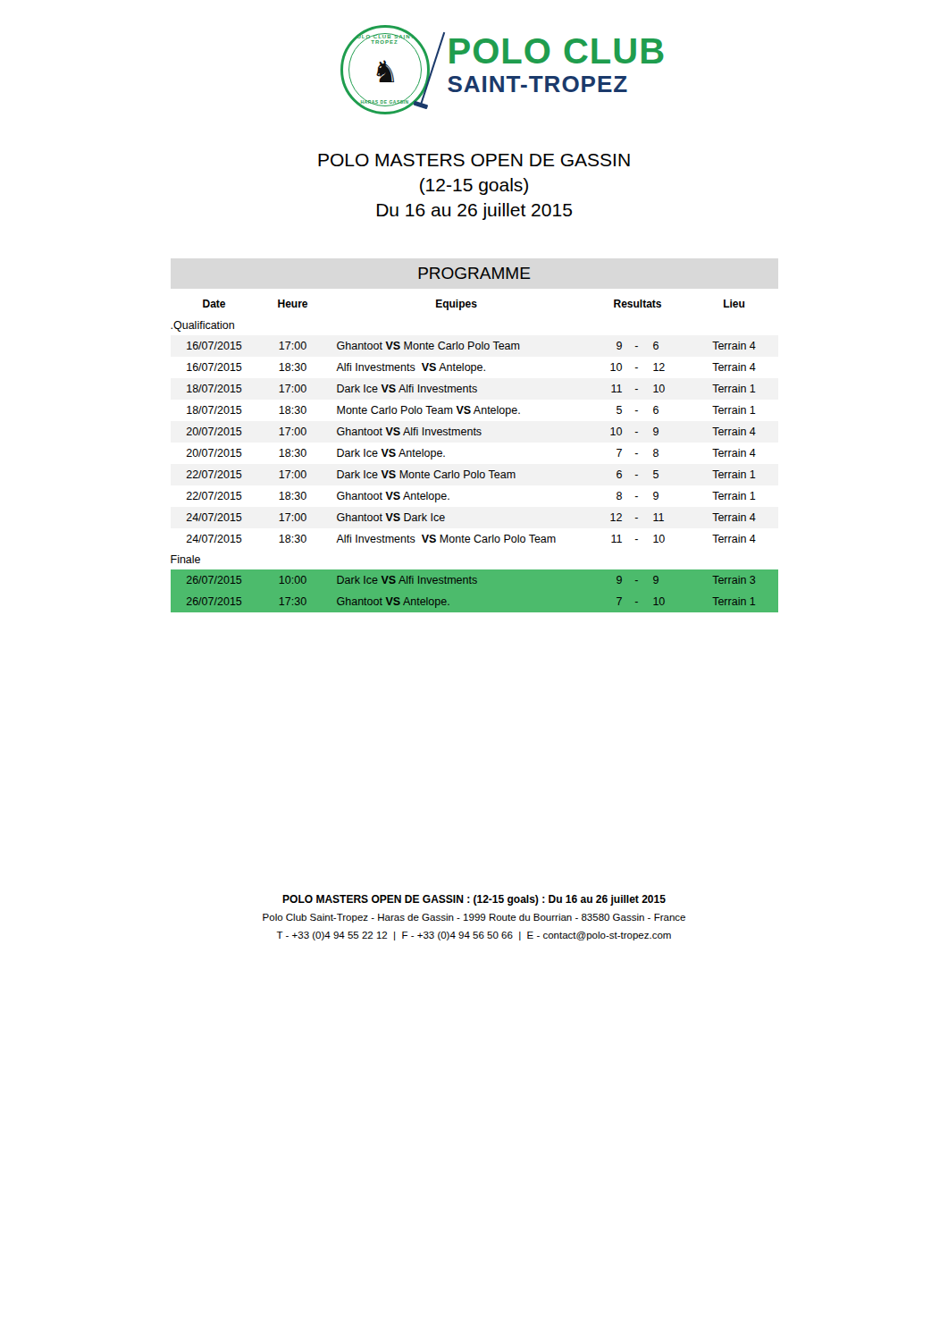POLO CLUB SAINT-TROPEZ
♞
HARAS DE GASSIN
POLO CLUB
SAINT-TROPEZ
POLO MASTERS OPEN DE GASSIN (12-15 goals) Du 16 au 26 juillet 2015
PROGRAMME
| Date | Heure | Equipes | Resultats | Lieu |
| --- | --- | --- | --- | --- |
| .Qualification |
| 16/07/2015 | 17:00 | Ghantoot VS Monte Carlo Polo Team | 9 | - | 6 | Terrain 4 |
| 16/07/2015 | 18:30 | Alfi Investments VS Antelope. | 10 | - | 12 | Terrain 4 |
| 18/07/2015 | 17:00 | Dark Ice VS Alfi Investments | 11 | - | 10 | Terrain 1 |
| 18/07/2015 | 18:30 | Monte Carlo Polo Team VS Antelope. | 5 | - | 6 | Terrain 1 |
| 20/07/2015 | 17:00 | Ghantoot VS Alfi Investments | 10 | - | 9 | Terrain 4 |
| 20/07/2015 | 18:30 | Dark Ice VS Antelope. | 7 | - | 8 | Terrain 4 |
| 22/07/2015 | 17:00 | Dark Ice VS Monte Carlo Polo Team | 6 | - | 5 | Terrain 1 |
| 22/07/2015 | 18:30 | Ghantoot VS Antelope. | 8 | - | 9 | Terrain 1 |
| 24/07/2015 | 17:00 | Ghantoot VS Dark Ice | 12 | - | 11 | Terrain 4 |
| 24/07/2015 | 18:30 | Alfi Investments VS Monte Carlo Polo Team | 11 | - | 10 | Terrain 4 |
| Finale |
| 26/07/2015 | 10:00 | Dark Ice VS Alfi Investments | 9 | - | 9 | Terrain 3 |
| 26/07/2015 | 17:30 | Ghantoot VS Antelope. | 7 | - | 10 | Terrain 1 |
POLO MASTERS OPEN DE GASSIN : (12-15 goals) : Du 16 au 26 juillet 2015
Polo Club Saint-Tropez - Haras de Gassin - 1999 Route du Bourrian - 83580 Gassin - France
T - +33 (0)4 94 55 22 12 | F - +33 (0)4 94 56 50 66 | E - contact@polo-st-tropez.com